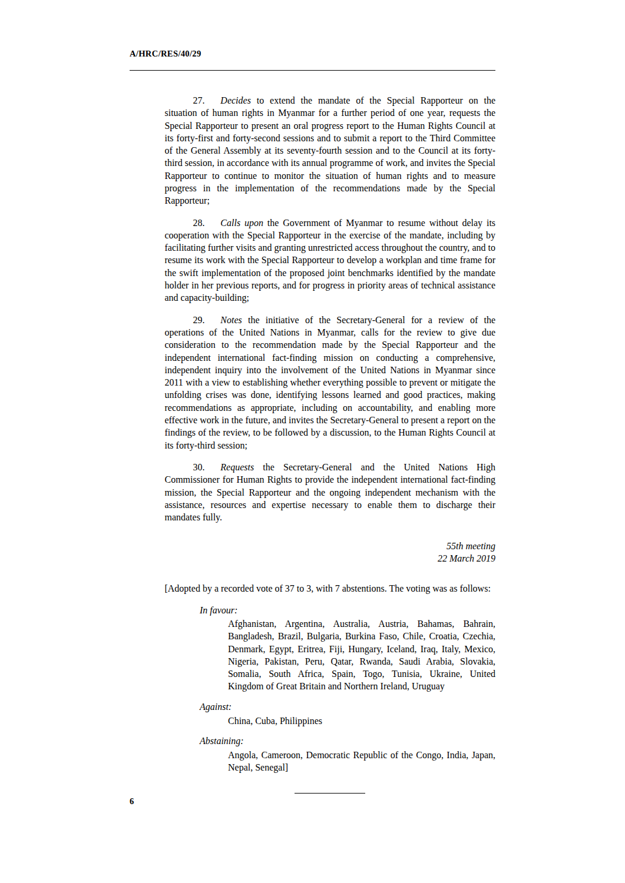A/HRC/RES/40/29
27. Decides to extend the mandate of the Special Rapporteur on the situation of human rights in Myanmar for a further period of one year, requests the Special Rapporteur to present an oral progress report to the Human Rights Council at its forty-first and forty-second sessions and to submit a report to the Third Committee of the General Assembly at its seventy-fourth session and to the Council at its forty-third session, in accordance with its annual programme of work, and invites the Special Rapporteur to continue to monitor the situation of human rights and to measure progress in the implementation of the recommendations made by the Special Rapporteur;
28. Calls upon the Government of Myanmar to resume without delay its cooperation with the Special Rapporteur in the exercise of the mandate, including by facilitating further visits and granting unrestricted access throughout the country, and to resume its work with the Special Rapporteur to develop a workplan and time frame for the swift implementation of the proposed joint benchmarks identified by the mandate holder in her previous reports, and for progress in priority areas of technical assistance and capacity-building;
29. Notes the initiative of the Secretary-General for a review of the operations of the United Nations in Myanmar, calls for the review to give due consideration to the recommendation made by the Special Rapporteur and the independent international fact-finding mission on conducting a comprehensive, independent inquiry into the involvement of the United Nations in Myanmar since 2011 with a view to establishing whether everything possible to prevent or mitigate the unfolding crises was done, identifying lessons learned and good practices, making recommendations as appropriate, including on accountability, and enabling more effective work in the future, and invites the Secretary-General to present a report on the findings of the review, to be followed by a discussion, to the Human Rights Council at its forty-third session;
30. Requests the Secretary-General and the United Nations High Commissioner for Human Rights to provide the independent international fact-finding mission, the Special Rapporteur and the ongoing independent mechanism with the assistance, resources and expertise necessary to enable them to discharge their mandates fully.
55th meeting
22 March 2019
[Adopted by a recorded vote of 37 to 3, with 7 abstentions. The voting was as follows:
In favour:
Afghanistan, Argentina, Australia, Austria, Bahamas, Bahrain, Bangladesh, Brazil, Bulgaria, Burkina Faso, Chile, Croatia, Czechia, Denmark, Egypt, Eritrea, Fiji, Hungary, Iceland, Iraq, Italy, Mexico, Nigeria, Pakistan, Peru, Qatar, Rwanda, Saudi Arabia, Slovakia, Somalia, South Africa, Spain, Togo, Tunisia, Ukraine, United Kingdom of Great Britain and Northern Ireland, Uruguay
Against:
China, Cuba, Philippines
Abstaining:
Angola, Cameroon, Democratic Republic of the Congo, India, Japan, Nepal, Senegal]
6